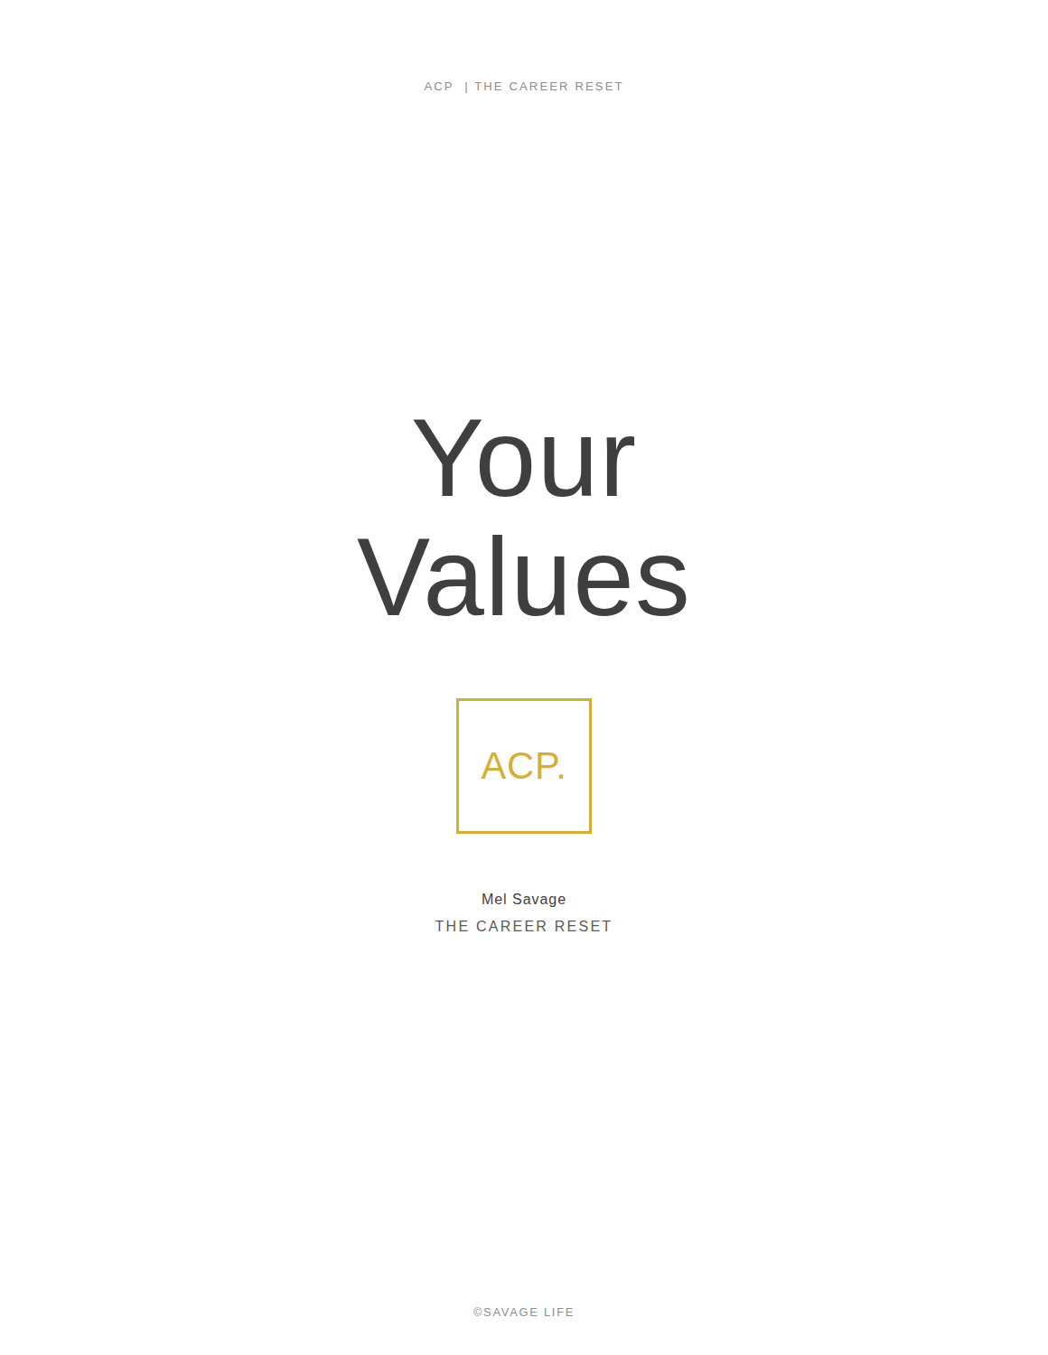ACP | The Career Reset
Your Values
ACP.
Mel Savage The Career Reset
©Savage Life